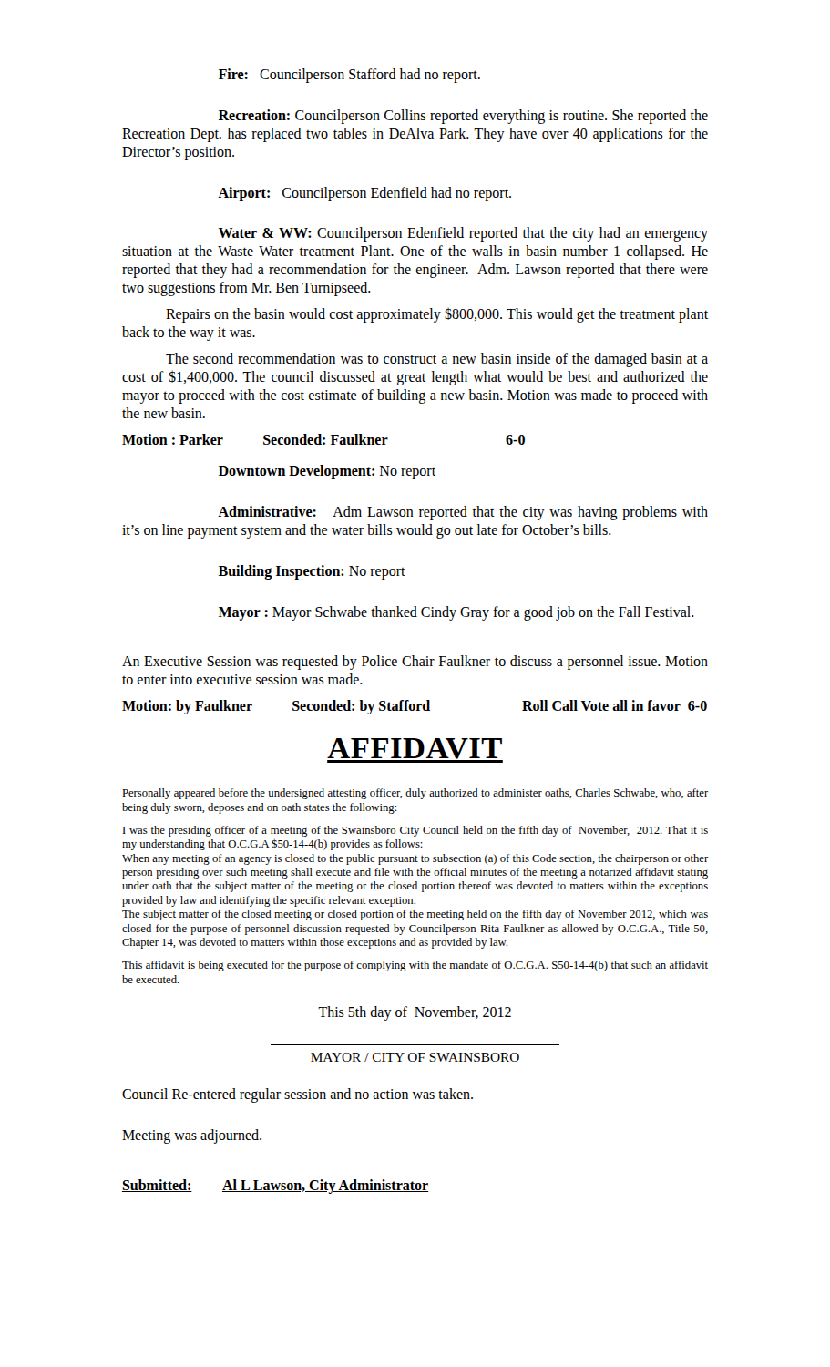Fire: Councilperson Stafford had no report.
Recreation: Councilperson Collins reported everything is routine. She reported the Recreation Dept. has replaced two tables in DeAlva Park. They have over 40 applications for the Director’s position.
Airport: Councilperson Edenfield had no report.
Water & WW: Councilperson Edenfield reported that the city had an emergency situation at the Waste Water treatment Plant. One of the walls in basin number 1 collapsed. He reported that they had a recommendation for the engineer. Adm. Lawson reported that there were two suggestions from Mr. Ben Turnipseed.
Repairs on the basin would cost approximately $800,000. This would get the treatment plant back to the way it was.
The second recommendation was to construct a new basin inside of the damaged basin at a cost of $1,400,000. The council discussed at great length what would be best and authorized the mayor to proceed with the cost estimate of building a new basin. Motion was made to proceed with the new basin.
Motion : Parker Seconded: Faulkner 6-0
Downtown Development: No report
Administrative: Adm Lawson reported that the city was having problems with it’s on line payment system and the water bills would go out late for October’s bills.
Building Inspection: No report
Mayor : Mayor Schwabe thanked Cindy Gray for a good job on the Fall Festival.
An Executive Session was requested by Police Chair Faulkner to discuss a personnel issue. Motion to enter into executive session was made.
Motion: by Faulkner Seconded: by Stafford Roll Call Vote all in favor 6-0
AFFIDAVIT
Personally appeared before the undersigned attesting officer, duly authorized to administer oaths, Charles Schwabe, who, after being duly sworn, deposes and on oath states the following:
I was the presiding officer of a meeting of the Swainsboro City Council held on the fifth day of November, 2012. That it is my understanding that O.C.G.A $50-14-4(b) provides as follows:
When any meeting of an agency is closed to the public pursuant to subsection (a) of this Code section, the chairperson or other person presiding over such meeting shall execute and file with the official minutes of the meeting a notarized affidavit stating under oath that the subject matter of the meeting or the closed portion thereof was devoted to matters within the exceptions provided by law and identifying the specific relevant exception.
The subject matter of the closed meeting or closed portion of the meeting held on the fifth day of November 2012, which was closed for the purpose of personnel discussion requested by Councilperson Rita Faulkner as allowed by O.C.G.A., Title 50, Chapter 14, was devoted to matters within those exceptions and as provided by law.
This affidavit is being executed for the purpose of complying with the mandate of O.C.G.A. S50-14-4(b) that such an affidavit be executed.
This 5th day of November, 2012
MAYOR / CITY OF SWAINSBORO
Council Re-entered regular session and no action was taken.
Meeting was adjourned.
Submitted: Al L Lawson, City Administrator